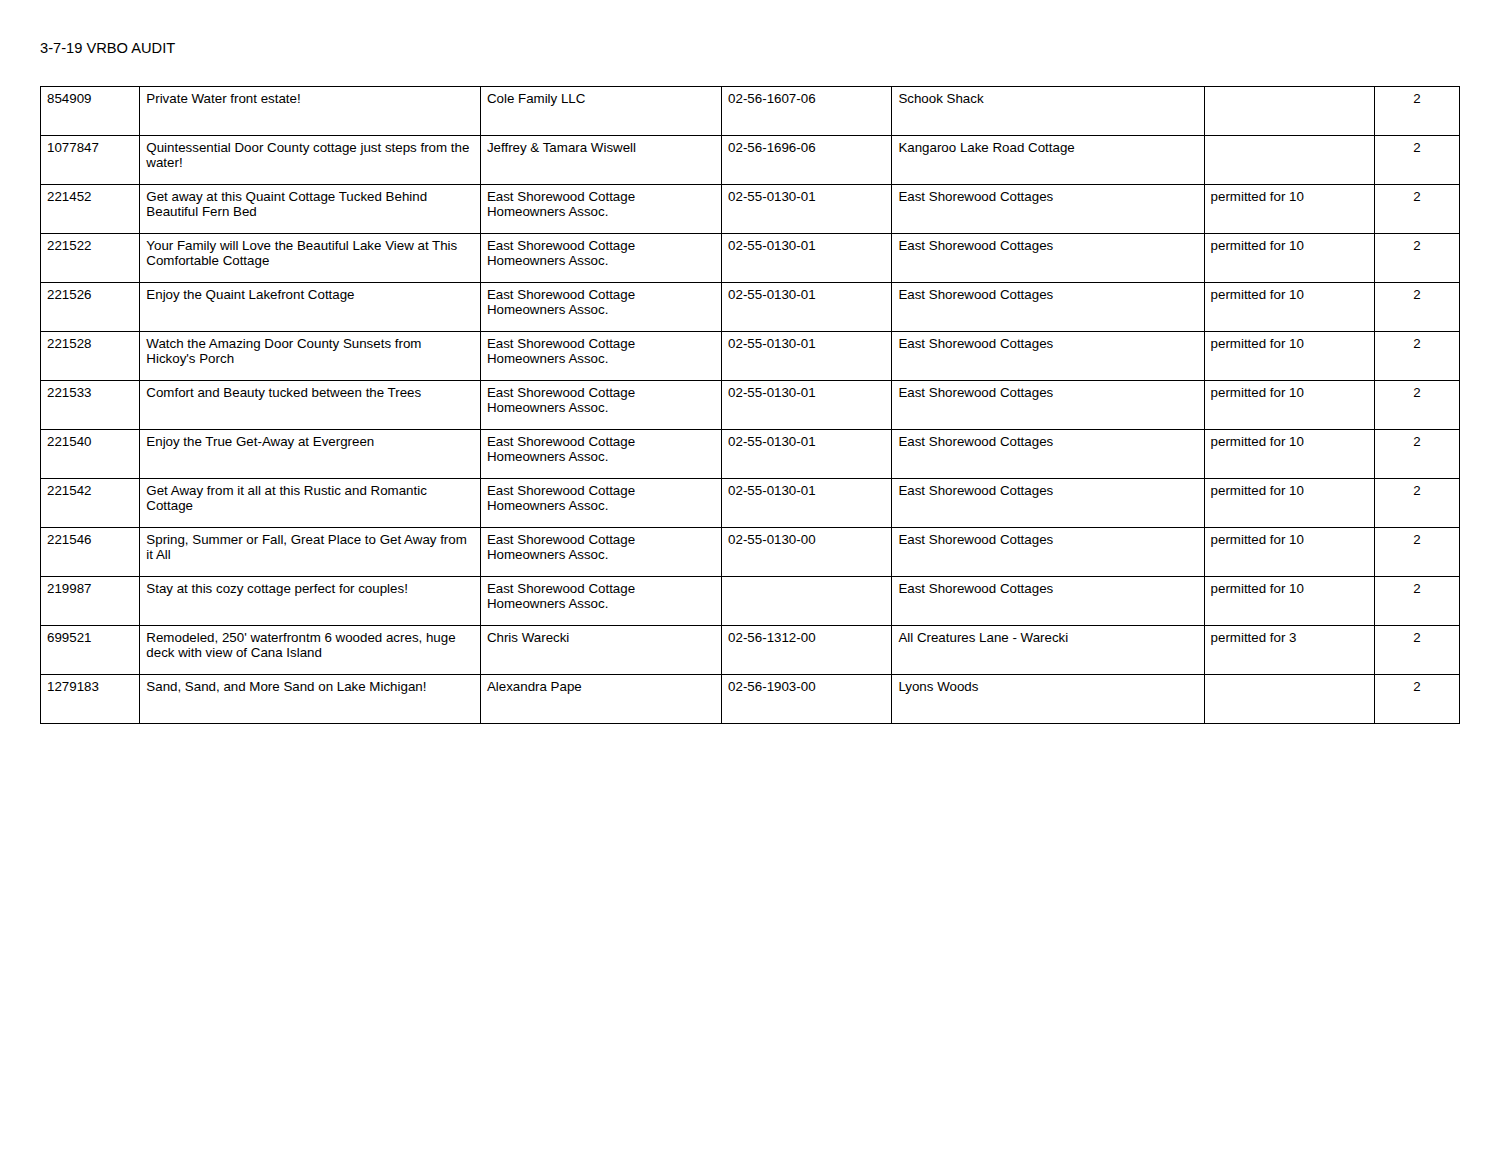3-7-19 VRBO AUDIT
| 854909 | Private Water front estate! | Cole Family LLC | 02-56-1607-06 | Schook Shack | | 2 |
| 1077847 | Quintessential Door County cottage just steps from the water! | Jeffrey & Tamara Wiswell | 02-56-1696-06 | Kangaroo Lake Road Cottage | | 2 |
| 221452 | Get away at this Quaint Cottage Tucked Behind Beautiful Fern Bed | East Shorewood Cottage Homeowners Assoc. | 02-55-0130-01 | East Shorewood Cottages | permitted for 10 | 2 |
| 221522 | Your Family will Love the Beautiful Lake View at This Comfortable Cottage | East Shorewood Cottage Homeowners Assoc. | 02-55-0130-01 | East Shorewood Cottages | permitted for 10 | 2 |
| 221526 | Enjoy the Quaint Lakefront Cottage | East Shorewood Cottage Homeowners Assoc. | 02-55-0130-01 | East Shorewood Cottages | permitted for 10 | 2 |
| 221528 | Watch the Amazing Door County Sunsets from Hickoy's Porch | East Shorewood Cottage Homeowners Assoc. | 02-55-0130-01 | East Shorewood Cottages | permitted for 10 | 2 |
| 221533 | Comfort and Beauty tucked between the Trees | East Shorewood Cottage Homeowners Assoc. | 02-55-0130-01 | East Shorewood Cottages | permitted for 10 | 2 |
| 221540 | Enjoy the True Get-Away at Evergreen | East Shorewood Cottage Homeowners Assoc. | 02-55-0130-01 | East Shorewood Cottages | permitted for 10 | 2 |
| 221542 | Get Away from it all at this Rustic and Romantic Cottage | East Shorewood Cottage Homeowners Assoc. | 02-55-0130-01 | East Shorewood Cottages | permitted for 10 | 2 |
| 221546 | Spring, Summer or Fall, Great Place to Get Away from it All | East Shorewood Cottage Homeowners Assoc. | 02-55-0130-00 | East Shorewood Cottages | permitted for 10 | 2 |
| 219987 | Stay at this cozy cottage perfect for couples! | East Shorewood Cottage Homeowners Assoc. | | East Shorewood Cottages | permitted for 10 | 2 |
| 699521 | Remodeled, 250' waterfrontm 6 wooded acres, huge deck with view of Cana Island | Chris Warecki | 02-56-1312-00 | All Creatures Lane - Warecki | permitted for 3 | 2 |
| 1279183 | Sand, Sand, and More Sand on Lake Michigan! | Alexandra Pape | 02-56-1903-00 | Lyons Woods | | 2 |